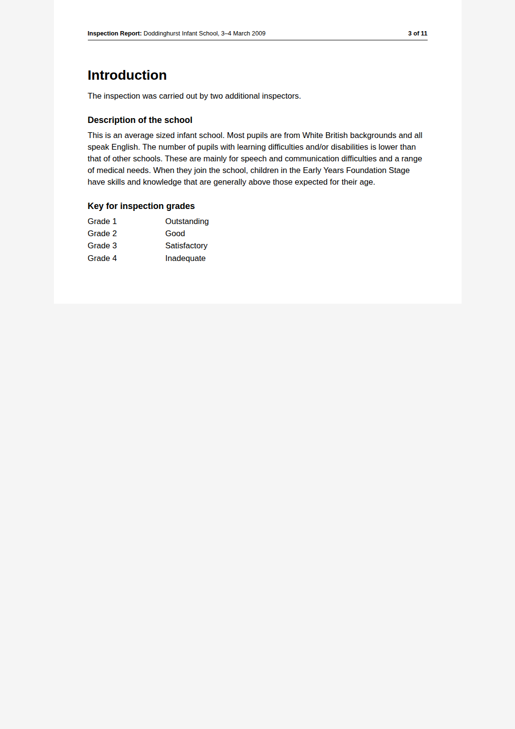Inspection Report: Doddinghurst Infant School, 3–4 March 2009 3 of 11
Introduction
The inspection was carried out by two additional inspectors.
Description of the school
This is an average sized infant school. Most pupils are from White British backgrounds and all speak English. The number of pupils with learning difficulties and/or disabilities is lower than that of other schools. These are mainly for speech and communication difficulties and a range of medical needs. When they join the school, children in the Early Years Foundation Stage have skills and knowledge that are generally above those expected for their age.
Key for inspection grades
| Grade 1 | Outstanding |
| Grade 2 | Good |
| Grade 3 | Satisfactory |
| Grade 4 | Inadequate |